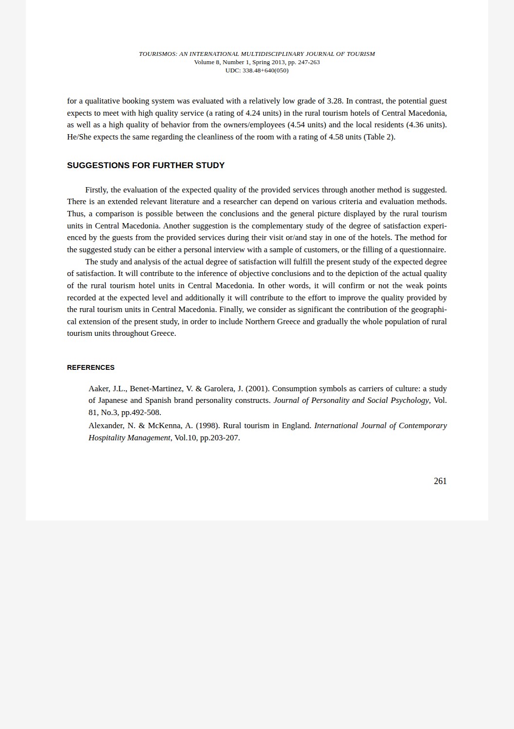TOURISMOS: AN INTERNATIONAL MULTIDISCIPLINARY JOURNAL OF TOURISM
Volume 8, Number 1, Spring 2013, pp. 247-263
UDC: 338.48+640(050)
for a qualitative booking system was evaluated with a relatively low grade of 3.28. In contrast, the potential guest expects to meet with high quality service (a rating of 4.24 units) in the rural tourism hotels of Central Macedonia, as well as a high quality of behavior from the owners/employees (4.54 units) and the local residents (4.36 units). He/She expects the same regarding the cleanliness of the room with a rating of 4.58 units (Table 2).
SUGGESTIONS FOR FURTHER STUDY
Firstly, the evaluation of the expected quality of the provided services through another method is suggested. There is an extended relevant literature and a researcher can depend on various criteria and evaluation methods. Thus, a comparison is possible between the conclusions and the general picture displayed by the rural tourism units in Central Macedonia. Another suggestion is the complementary study of the degree of satisfaction experienced by the guests from the provided services during their visit or/and stay in one of the hotels. The method for the suggested study can be either a personal interview with a sample of customers, or the filling of a questionnaire.
The study and analysis of the actual degree of satisfaction will fulfill the present study of the expected degree of satisfaction. It will contribute to the inference of objective conclusions and to the depiction of the actual quality of the rural tourism hotel units in Central Macedonia. In other words, it will confirm or not the weak points recorded at the expected level and additionally it will contribute to the effort to improve the quality provided by the rural tourism units in Central Macedonia. Finally, we consider as significant the contribution of the geographical extension of the present study, in order to include Northern Greece and gradually the whole population of rural tourism units throughout Greece.
REFERENCES
Aaker, J.L., Benet-Martinez, V. & Garolera, J. (2001). Consumption symbols as carriers of culture: a study of Japanese and Spanish brand personality constructs. Journal of Personality and Social Psychology, Vol. 81, No.3, pp.492-508.
Alexander, N. & McKenna, A. (1998). Rural tourism in England. International Journal of Contemporary Hospitality Management, Vol.10, pp.203-207.
261